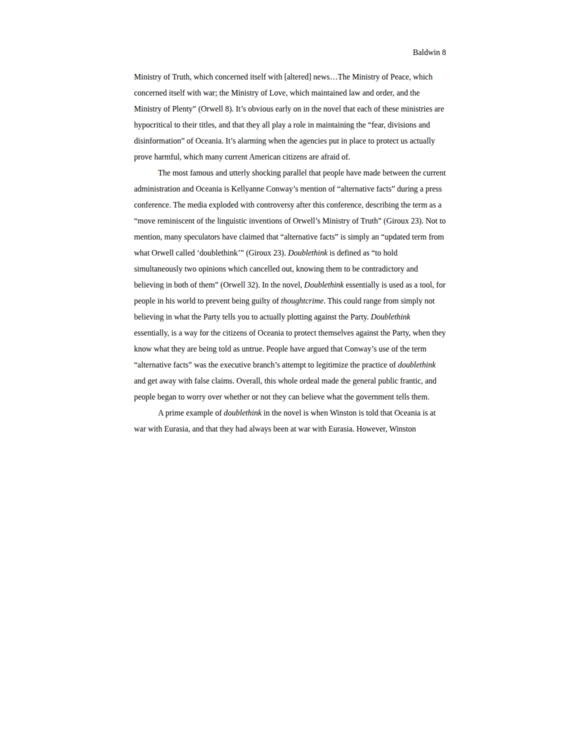Baldwin 8
Ministry of Truth, which concerned itself with [altered] news…The Ministry of Peace, which concerned itself with war; the Ministry of Love, which maintained law and order, and the Ministry of Plenty” (Orwell 8). It’s obvious early on in the novel that each of these ministries are hypocritical to their titles, and that they all play a role in maintaining the “fear, divisions and disinformation” of Oceania. It’s alarming when the agencies put in place to protect us actually prove harmful, which many current American citizens are afraid of.
The most famous and utterly shocking parallel that people have made between the current administration and Oceania is Kellyanne Conway’s mention of “alternative facts” during a press conference. The media exploded with controversy after this conference, describing the term as a “move reminiscent of the linguistic inventions of Orwell’s Ministry of Truth” (Giroux 23). Not to mention, many speculators have claimed that “alternative facts” is simply an “updated term from what Orwell called ‘doublethink’” (Giroux 23). Doublethink is defined as “to hold simultaneously two opinions which cancelled out, knowing them to be contradictory and believing in both of them” (Orwell 32). In the novel, Doublethink essentially is used as a tool, for people in his world to prevent being guilty of thoughtcrime. This could range from simply not believing in what the Party tells you to actually plotting against the Party. Doublethink essentially, is a way for the citizens of Oceania to protect themselves against the Party, when they know what they are being told as untrue. People have argued that Conway’s use of the term “alternative facts” was the executive branch’s attempt to legitimize the practice of doublethink and get away with false claims. Overall, this whole ordeal made the general public frantic, and people began to worry over whether or not they can believe what the government tells them.
A prime example of doublethink in the novel is when Winston is told that Oceania is at war with Eurasia, and that they had always been at war with Eurasia. However, Winston